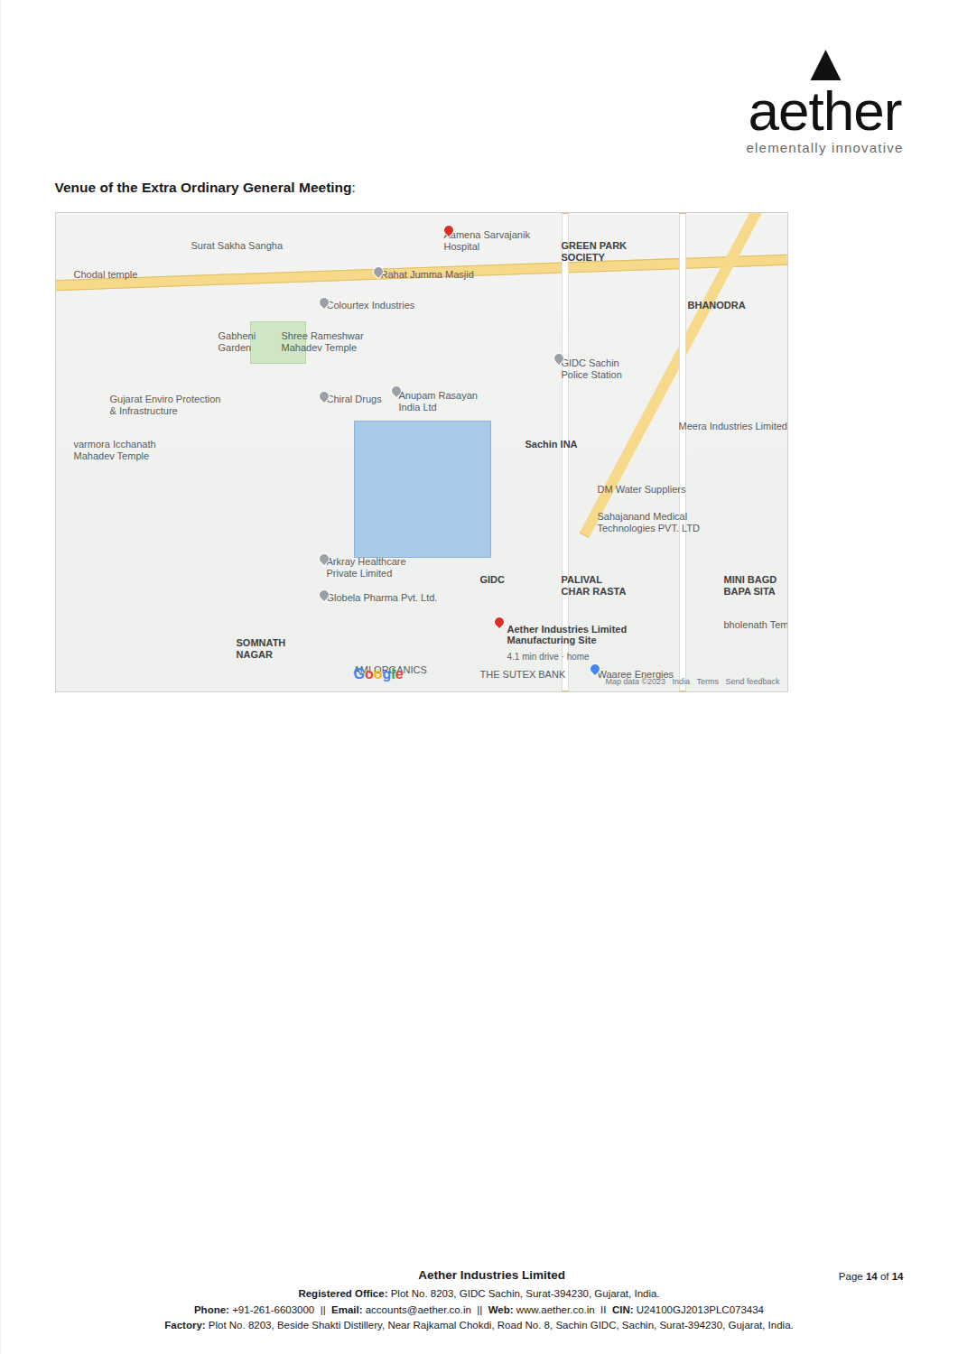▲ aether elementally innovative
Venue of the Extra Ordinary General Meeting:
Surat Sakha Sangha
Aamena Sarvajanik
Hospital
GREEN PARK
SOCIETY
Rahat Jumma Masjid
Chodal temple
Colourtex Industries
BHANODRA
Gabheni
Garden
Shree Rameshwar
Mahadev Temple
GIDC Sachin
Police Station
Gujarat Enviro Protection
& Infrastructure
Chiral Drugs
Anupam Rasayan
India Ltd
Meera Industries Limited
varmora Icchanath
Mahadev Temple
Sachin INA
DM Water Suppliers
Sahajanand Medical
Technologies PVT. LTD
Arkray Healthcare
Private Limited
GIDC
PALIVAL
CHAR RASTA
MINI BAGD
BAPA SITA
Globela Pharma Pvt. Ltd.
bholenath Temple
SOMNATH
NAGAR
AMI ORGANICS
THE SUTEX BANK
Waaree Energies
Aether Industries Limited
Manufacturing Site
4.1 min drive · home
Google
Map data ©2023 India Terms Send feedback
Aether Industries Limited
Page 14 of 14
Registered Office: Plot No. 8203, GIDC Sachin, Surat-394230, Gujarat, India.
Phone: +91-261-6603000 || Email: accounts@aether.co.in || Web: www.aether.co.in II CIN: U24100GJ2013PLC073434
Factory: Plot No. 8203, Beside Shakti Distillery, Near Rajkamal Chokdi, Road No. 8, Sachin GIDC, Sachin, Surat-394230, Gujarat, India.